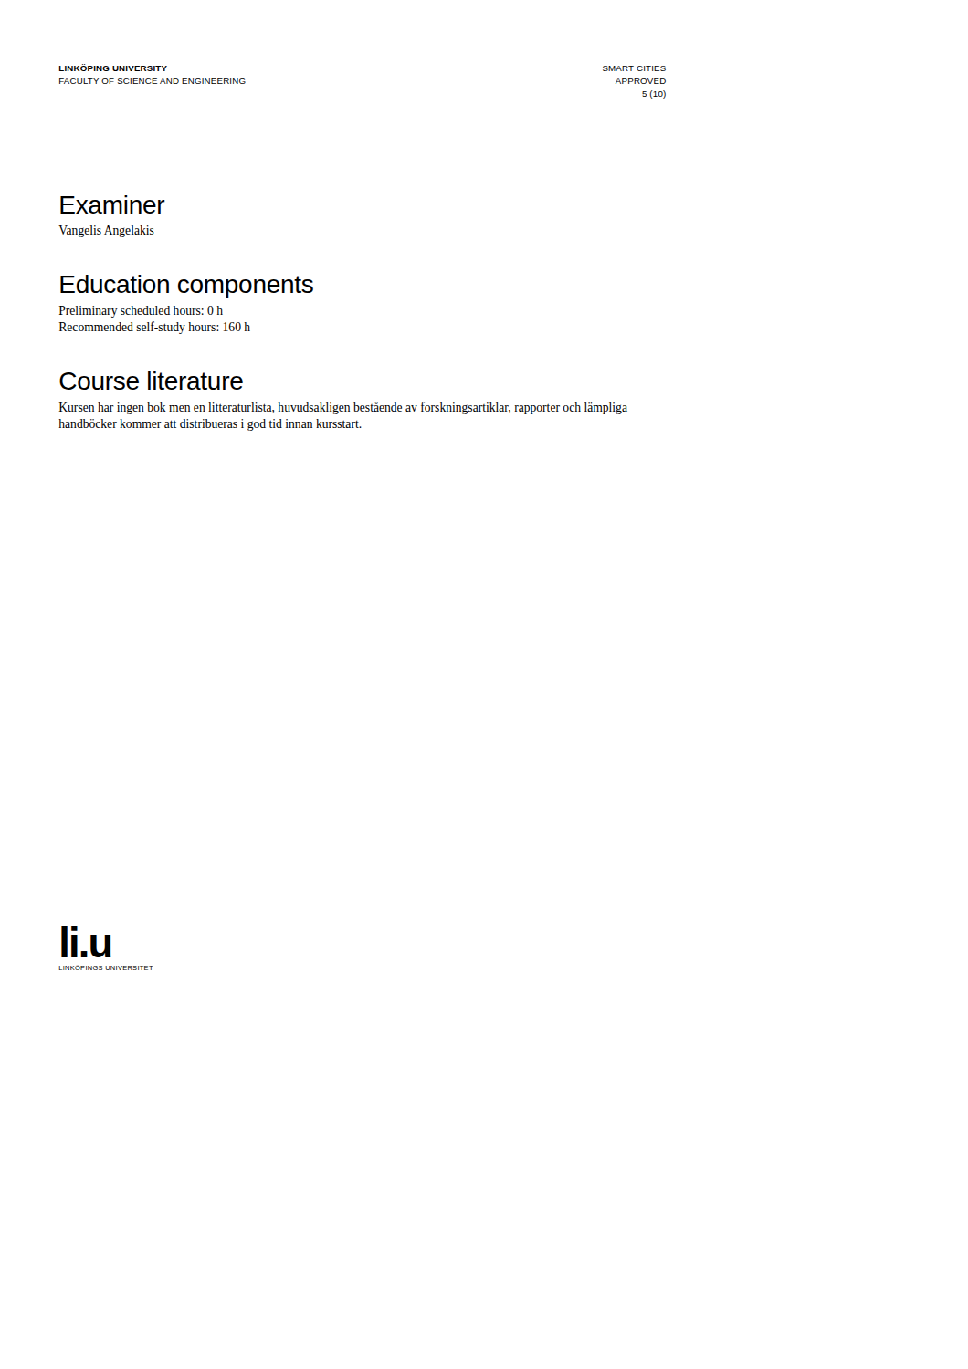LINKÖPING UNIVERSITY
FACULTY OF SCIENCE AND ENGINEERING
SMART CITIES
APPROVED
5 (10)
Examiner
Vangelis Angelakis
Education components
Preliminary scheduled hours: 0 h
Recommended self-study hours: 160 h
Course literature
Kursen har ingen bok men en litteraturlista, huvudsakligen bestående av forskningsartiklar, rapporter och lämpliga handböcker kommer att distribueras i god tid innan kursstart.
li.u
LINKÖPINGS UNIVERSITET